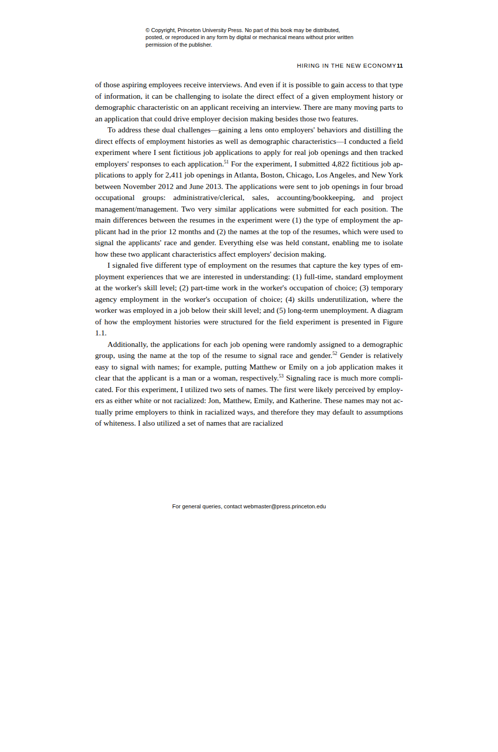© Copyright, Princeton University Press. No part of this book may be distributed, posted, or reproduced in any form by digital or mechanical means without prior written permission of the publisher.
HIRING IN THE NEW ECONOMY11
of those aspiring employees receive interviews. And even if it is possible to gain access to that type of information, it can be challenging to isolate the direct effect of a given employment history or demographic characteristic on an applicant receiving an interview. There are many moving parts to an application that could drive employer decision making besides those two features.
To address these dual challenges—gaining a lens onto employers' behaviors and distilling the direct effects of employment histories as well as demographic characteristics—I conducted a field experiment where I sent fictitious job applications to apply for real job openings and then tracked employers' responses to each application.51 For the experiment, I submitted 4,822 fictitious job applications to apply for 2,411 job openings in Atlanta, Boston, Chicago, Los Angeles, and New York between November 2012 and June 2013. The applications were sent to job openings in four broad occupational groups: administrative/clerical, sales, accounting/bookkeeping, and project management/management. Two very similar applications were submitted for each position. The main differences between the resumes in the experiment were (1) the type of employment the applicant had in the prior 12 months and (2) the names at the top of the resumes, which were used to signal the applicants' race and gender. Everything else was held constant, enabling me to isolate how these two applicant characteristics affect employers' decision making.
I signaled five different type of employment on the resumes that capture the key types of employment experiences that we are interested in understanding: (1) full-time, standard employment at the worker's skill level; (2) part-time work in the worker's occupation of choice; (3) temporary agency employment in the worker's occupation of choice; (4) skills underutilization, where the worker was employed in a job below their skill level; and (5) long-term unemployment. A diagram of how the employment histories were structured for the field experiment is presented in Figure 1.1.
Additionally, the applications for each job opening were randomly assigned to a demographic group, using the name at the top of the resume to signal race and gender.52 Gender is relatively easy to signal with names; for example, putting Matthew or Emily on a job application makes it clear that the applicant is a man or a woman, respectively.53 Signaling race is much more complicated. For this experiment, I utilized two sets of names. The first were likely perceived by employers as either white or not racialized: Jon, Matthew, Emily, and Katherine. These names may not actually prime employers to think in racialized ways, and therefore they may default to assumptions of whiteness. I also utilized a set of names that are racialized
For general queries, contact webmaster@press.princeton.edu